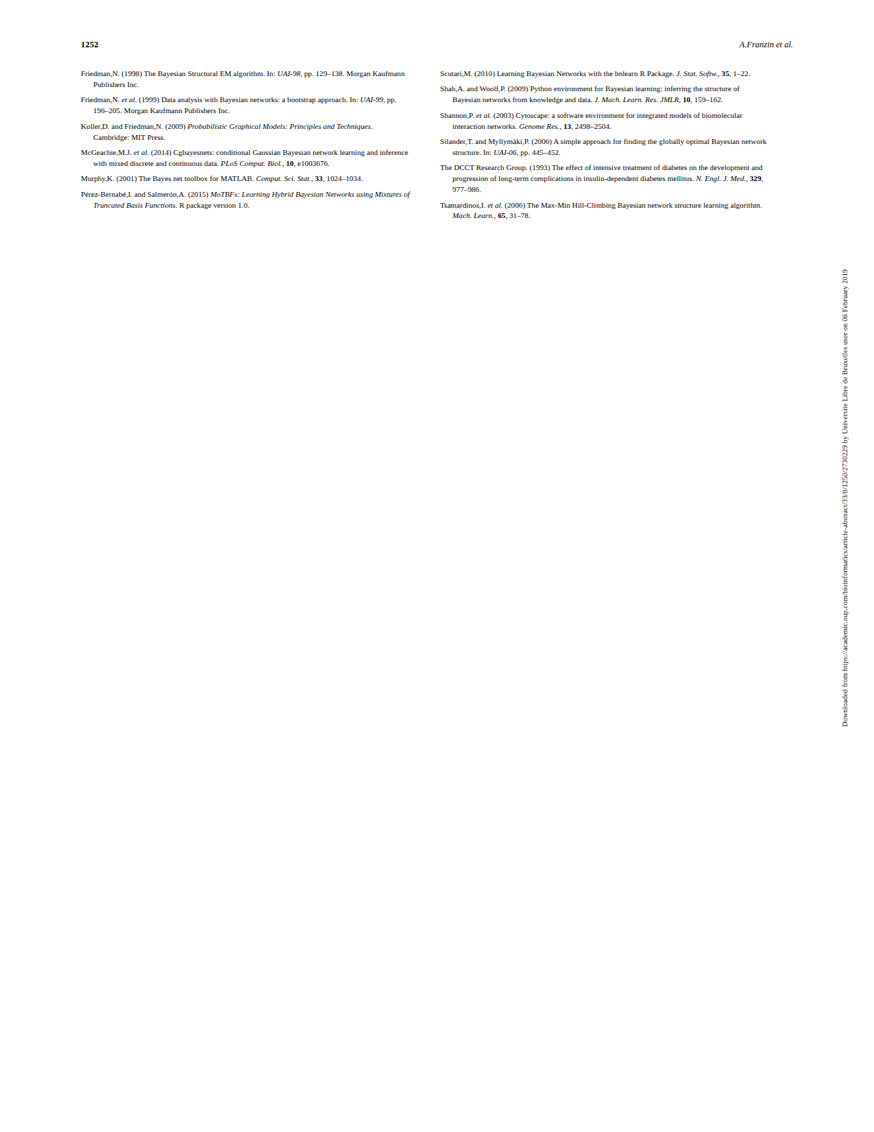1252 A.Franzin et al.
Friedman,N. (1998) The Bayesian Structural EM algorithm. In: UAI-98, pp. 129–138. Morgan Kaufmann Publishers Inc.
Friedman,N. et al. (1999) Data analysis with Bayesian networks: a bootstrap approach. In: UAI-99, pp. 196–205. Morgan Kaufmann Publishers Inc.
Koller,D. and Friedman,N. (2009) Probabilistic Graphical Models: Principles and Techniques. Cambridge: MIT Press.
McGeachie,M.J. et al. (2014) Cgbayesnets: conditional Gaussian Bayesian network learning and inference with mixed discrete and continuous data. PLoS Comput. Biol., 10, e1003676.
Murphy,K. (2001) The Bayes net toolbox for MATLAB. Comput. Sci. Stat., 33, 1024–1034.
Pérez-Bernabé,I. and Salmerón,A. (2015) MoTBFs: Learning Hybrid Bayesian Networks using Mixtures of Truncated Basis Functions. R package version 1.0.
Scutari,M. (2010) Learning Bayesian Networks with the bnlearn R Package. J. Stat. Softw., 35, 1–22.
Shah,A. and Woolf,P. (2009) Python environment for Bayesian learning: inferring the structure of Bayesian networks from knowledge and data. J. Mach. Learn. Res. JMLR, 10, 159–162.
Shannon,P. et al. (2003) Cytoscape: a software environment for integrated models of biomolecular interaction networks. Genome Res., 13, 2498–2504.
Silander,T. and Myllymäki,P. (2006) A simple approach for finding the globally optimal Bayesian network structure. In: UAI-06, pp. 445–452.
The DCCT Research Group. (1993) The effect of intensive treatment of diabetes on the development and progression of long-term complications in insulin-dependent diabetes mellitus. N. Engl. J. Med., 329, 977–986.
Tsamardinos,I. et al. (2006) The Max-Min Hill-Climbing Bayesian network structure learning algorithm. Mach. Learn., 65, 31–78.
Downloaded from https://academic.oup.com/bioinformatics/article-abstract/33/8/1250/2730229 by Universite Libre de Bruxelles user on 06 February 2019